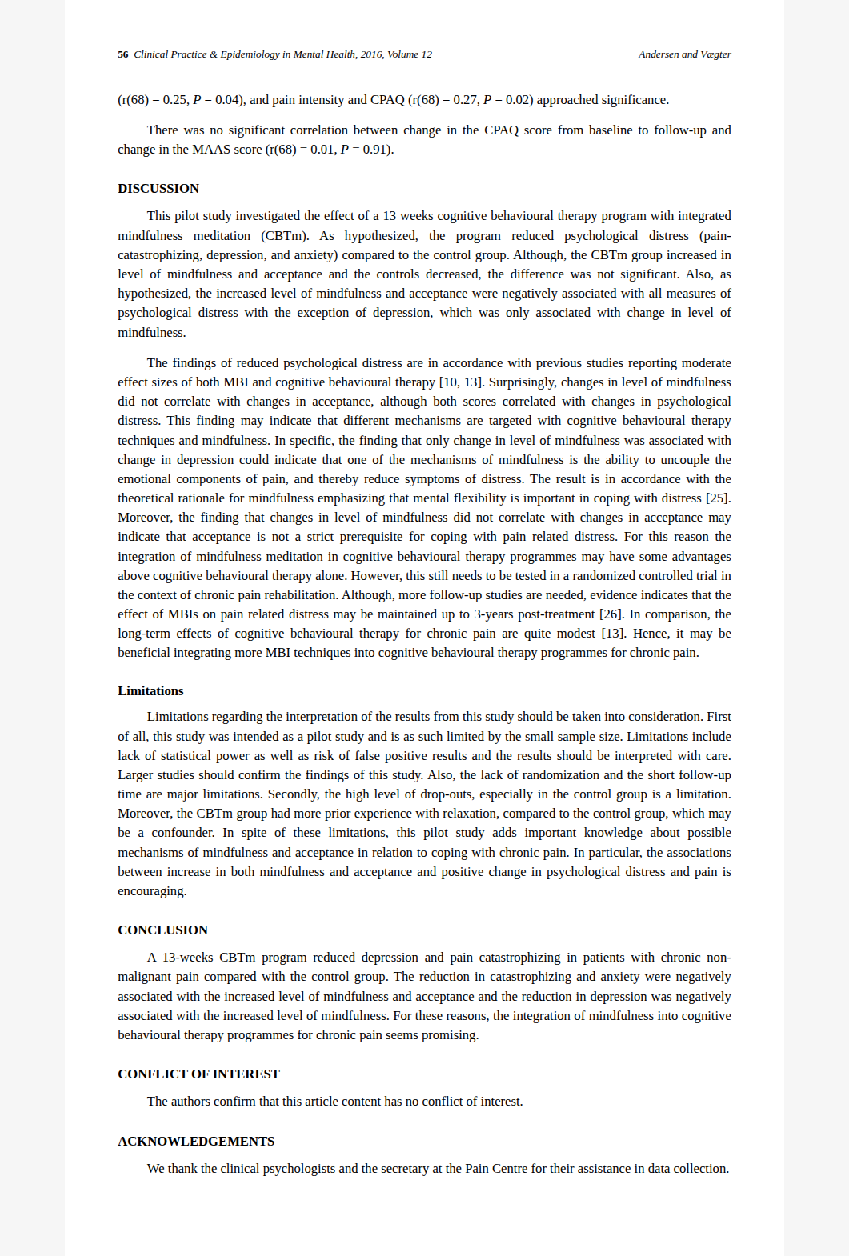56 Clinical Practice & Epidemiology in Mental Health, 2016, Volume 12 Andersen and Vægter
(r(68) = 0.25, P = 0.04), and pain intensity and CPAQ (r(68) = 0.27, P = 0.02) approached significance.
There was no significant correlation between change in the CPAQ score from baseline to follow-up and change in the MAAS score (r(68) = 0.01, P = 0.91).
Discussion
This pilot study investigated the effect of a 13 weeks cognitive behavioural therapy program with integrated mindfulness meditation (CBTm). As hypothesized, the program reduced psychological distress (pain-catastrophizing, depression, and anxiety) compared to the control group. Although, the CBTm group increased in level of mindfulness and acceptance and the controls decreased, the difference was not significant. Also, as hypothesized, the increased level of mindfulness and acceptance were negatively associated with all measures of psychological distress with the exception of depression, which was only associated with change in level of mindfulness.
The findings of reduced psychological distress are in accordance with previous studies reporting moderate effect sizes of both MBI and cognitive behavioural therapy [10, 13]. Surprisingly, changes in level of mindfulness did not correlate with changes in acceptance, although both scores correlated with changes in psychological distress. This finding may indicate that different mechanisms are targeted with cognitive behavioural therapy techniques and mindfulness. In specific, the finding that only change in level of mindfulness was associated with change in depression could indicate that one of the mechanisms of mindfulness is the ability to uncouple the emotional components of pain, and thereby reduce symptoms of distress. The result is in accordance with the theoretical rationale for mindfulness emphasizing that mental flexibility is important in coping with distress [25]. Moreover, the finding that changes in level of mindfulness did not correlate with changes in acceptance may indicate that acceptance is not a strict prerequisite for coping with pain related distress. For this reason the integration of mindfulness meditation in cognitive behavioural therapy programmes may have some advantages above cognitive behavioural therapy alone. However, this still needs to be tested in a randomized controlled trial in the context of chronic pain rehabilitation. Although, more follow-up studies are needed, evidence indicates that the effect of MBIs on pain related distress may be maintained up to 3-years post-treatment [26]. In comparison, the long-term effects of cognitive behavioural therapy for chronic pain are quite modest [13]. Hence, it may be beneficial integrating more MBI techniques into cognitive behavioural therapy programmes for chronic pain.
Limitations
Limitations regarding the interpretation of the results from this study should be taken into consideration. First of all, this study was intended as a pilot study and is as such limited by the small sample size. Limitations include lack of statistical power as well as risk of false positive results and the results should be interpreted with care. Larger studies should confirm the findings of this study. Also, the lack of randomization and the short follow-up time are major limitations. Secondly, the high level of drop-outs, especially in the control group is a limitation. Moreover, the CBTm group had more prior experience with relaxation, compared to the control group, which may be a confounder. In spite of these limitations, this pilot study adds important knowledge about possible mechanisms of mindfulness and acceptance in relation to coping with chronic pain. In particular, the associations between increase in both mindfulness and acceptance and positive change in psychological distress and pain is encouraging.
Conclusion
A 13-weeks CBTm program reduced depression and pain catastrophizing in patients with chronic non-malignant pain compared with the control group. The reduction in catastrophizing and anxiety were negatively associated with the increased level of mindfulness and acceptance and the reduction in depression was negatively associated with the increased level of mindfulness. For these reasons, the integration of mindfulness into cognitive behavioural therapy programmes for chronic pain seems promising.
Conflict of Interest
The authors confirm that this article content has no conflict of interest.
Acknowledgements
We thank the clinical psychologists and the secretary at the Pain Centre for their assistance in data collection.